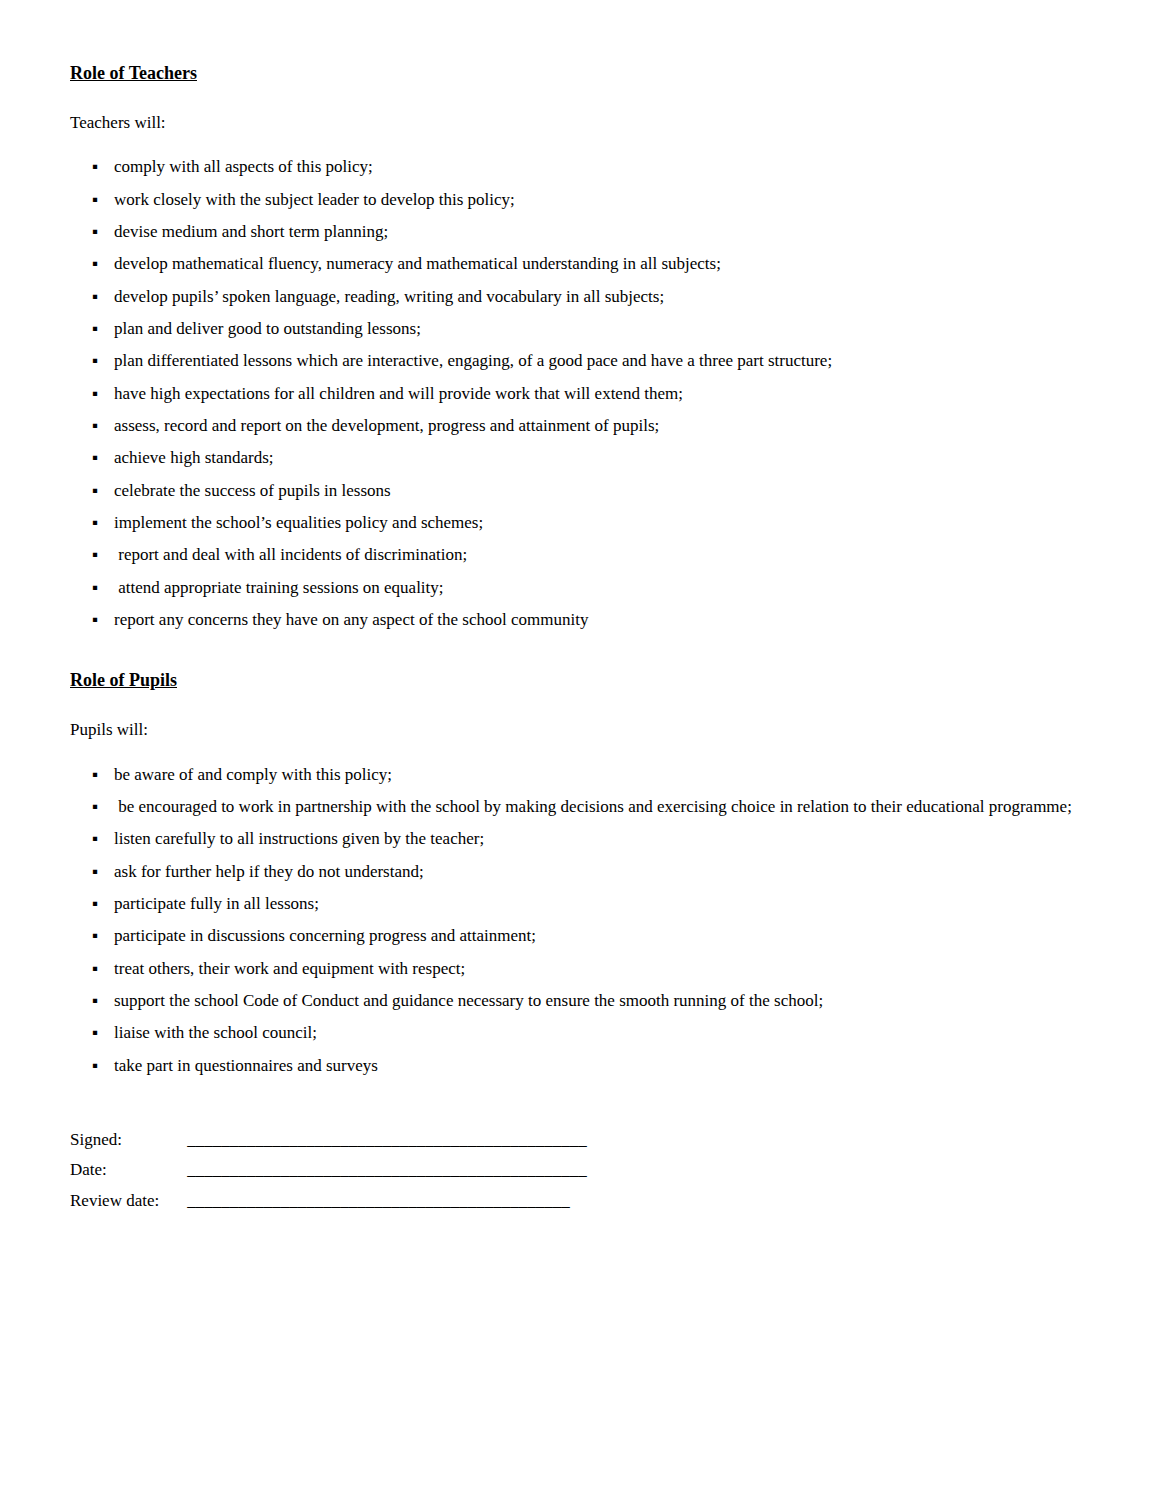Role of Teachers
Teachers will:
comply with all aspects of this policy;
work closely with the subject leader to develop this policy;
devise medium and short term planning;
develop mathematical fluency, numeracy and mathematical understanding in all subjects;
develop pupils’ spoken language, reading, writing and vocabulary in all subjects;
plan and deliver good to outstanding lessons;
plan differentiated lessons which are interactive, engaging, of a good pace and have a three part structure;
have high expectations for all children and will provide work that will extend them;
assess, record and report on the development, progress and attainment of pupils;
achieve high standards;
celebrate the success of pupils in lessons
implement the school’s equalities policy and schemes;
report and deal with all incidents of discrimination;
attend appropriate training sessions on equality;
report any concerns they have on any aspect of the school community
Role of Pupils
Pupils will:
be aware of and comply with this policy;
be encouraged to work in partnership with the school by making decisions and exercising choice in relation to their educational programme;
listen carefully to all instructions given by the teacher;
ask for further help if they do not understand;
participate fully in all lessons;
participate in discussions concerning progress and attainment;
treat others, their work and equipment with respect;
support the school Code of Conduct and guidance necessary to ensure the smooth running of the school;
liaise with the school council;
take part in questionnaires and surveys
| Signed: | _______________________________________________ |
| Date: | _______________________________________________ |
| Review date: | _____________________________________________ |